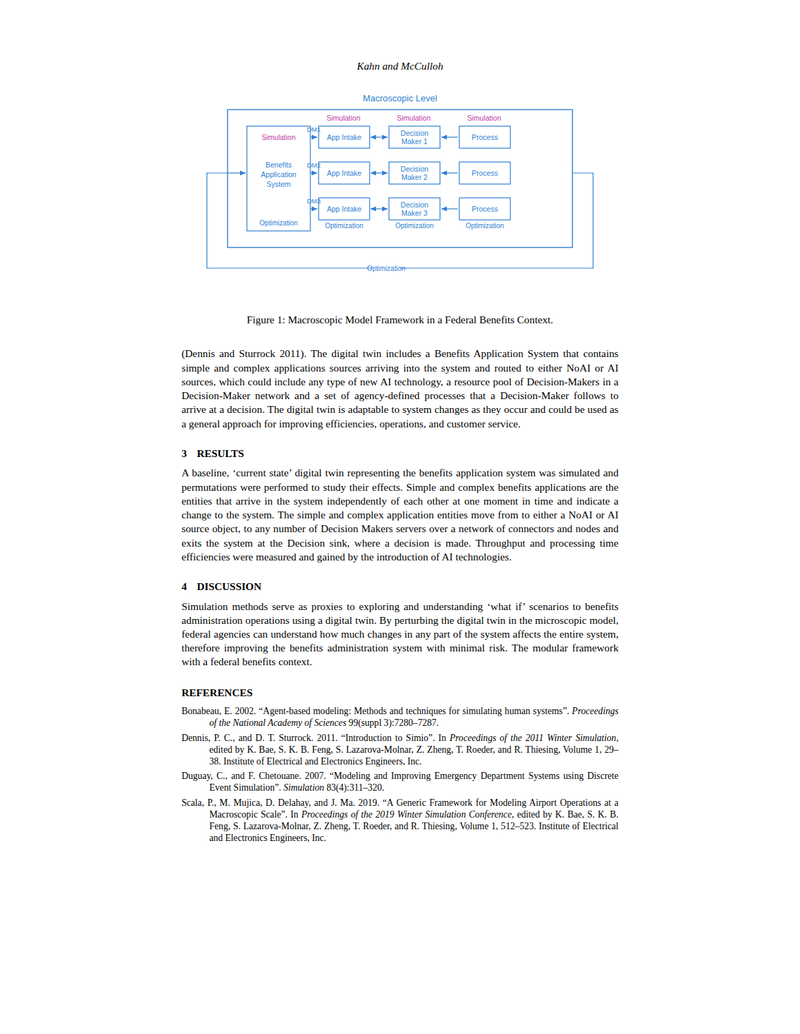Kahn and McCulloh
Macroscopic Level Simulation Benefits Application System Optimization Simulation Simulation Simulation App Intake Decision Maker 1 Process App Intake Decision Maker 2 Process App Intake Decision Maker 3 Process Optimization Optimization Optimization DM1 DM2 DM3 Optimization
Figure 1: Macroscopic Model Framework in a Federal Benefits Context.
(Dennis and Sturrock 2011). The digital twin includes a Benefits Application System that contains simple and complex applications sources arriving into the system and routed to either NoAI or AI sources, which could include any type of new AI technology, a resource pool of Decision-Makers in a Decision-Maker network and a set of agency-defined processes that a Decision-Maker follows to arrive at a decision. The digital twin is adaptable to system changes as they occur and could be used as a general approach for improving efficiencies, operations, and customer service.
3 RESULTS
A baseline, ‘current state’ digital twin representing the benefits application system was simulated and permutations were performed to study their effects. Simple and complex benefits applications are the entities that arrive in the system independently of each other at one moment in time and indicate a change to the system. The simple and complex application entities move from to either a NoAI or AI source object, to any number of Decision Makers servers over a network of connectors and nodes and exits the system at the Decision sink, where a decision is made. Throughput and processing time efficiencies were measured and gained by the introduction of AI technologies.
4 DISCUSSION
Simulation methods serve as proxies to exploring and understanding ‘what if’ scenarios to benefits administration operations using a digital twin. By perturbing the digital twin in the microscopic model, federal agencies can understand how much changes in any part of the system affects the entire system, therefore improving the benefits administration system with minimal risk. The modular framework with a federal benefits context.
REFERENCES
Bonabeau, E. 2002. “Agent-based modeling: Methods and techniques for simulating human systems”. Proceedings of the National Academy of Sciences 99(suppl 3):7280–7287.
Dennis, P. C., and D. T. Sturrock. 2011. “Introduction to Simio”. In Proceedings of the 2011 Winter Simulation, edited by K. Bae, S. K. B. Feng, S. Lazarova-Molnar, Z. Zheng, T. Roeder, and R. Thiesing, Volume 1, 29–38. Institute of Electrical and Electronics Engineers, Inc.
Duguay, C., and F. Chetouane. 2007. “Modeling and Improving Emergency Department Systems using Discrete Event Simulation”. Simulation 83(4):311–320.
Scala, P., M. Mujica, D. Delahay, and J. Ma. 2019. “A Generic Framework for Modeling Airport Operations at a Macroscopic Scale”. In Proceedings of the 2019 Winter Simulation Conference, edited by K. Bae, S. K. B. Feng, S. Lazarova-Molnar, Z. Zheng, T. Roeder, and R. Thiesing, Volume 1, 512–523. Institute of Electrical and Electronics Engineers, Inc.